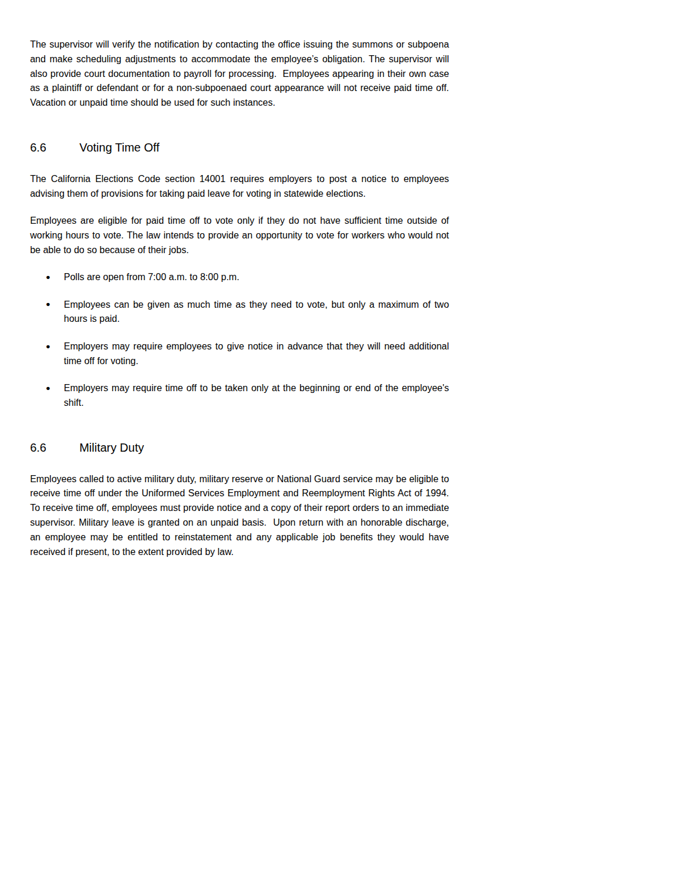The supervisor will verify the notification by contacting the office issuing the summons or subpoena and make scheduling adjustments to accommodate the employee’s obligation. The supervisor will also provide court documentation to payroll for processing. Employees appearing in their own case as a plaintiff or defendant or for a non-subpoenaed court appearance will not receive paid time off. Vacation or unpaid time should be used for such instances.
6.6 Voting Time Off
The California Elections Code section 14001 requires employers to post a notice to employees advising them of provisions for taking paid leave for voting in statewide elections.
Employees are eligible for paid time off to vote only if they do not have sufficient time outside of working hours to vote. The law intends to provide an opportunity to vote for workers who would not be able to do so because of their jobs.
Polls are open from 7:00 a.m. to 8:00 p.m.
Employees can be given as much time as they need to vote, but only a maximum of two hours is paid.
Employers may require employees to give notice in advance that they will need additional time off for voting.
Employers may require time off to be taken only at the beginning or end of the employee's shift.
6.6 Military Duty
Employees called to active military duty, military reserve or National Guard service may be eligible to receive time off under the Uniformed Services Employment and Reemployment Rights Act of 1994. To receive time off, employees must provide notice and a copy of their report orders to an immediate supervisor. Military leave is granted on an unpaid basis. Upon return with an honorable discharge, an employee may be entitled to reinstatement and any applicable job benefits they would have received if present, to the extent provided by law.